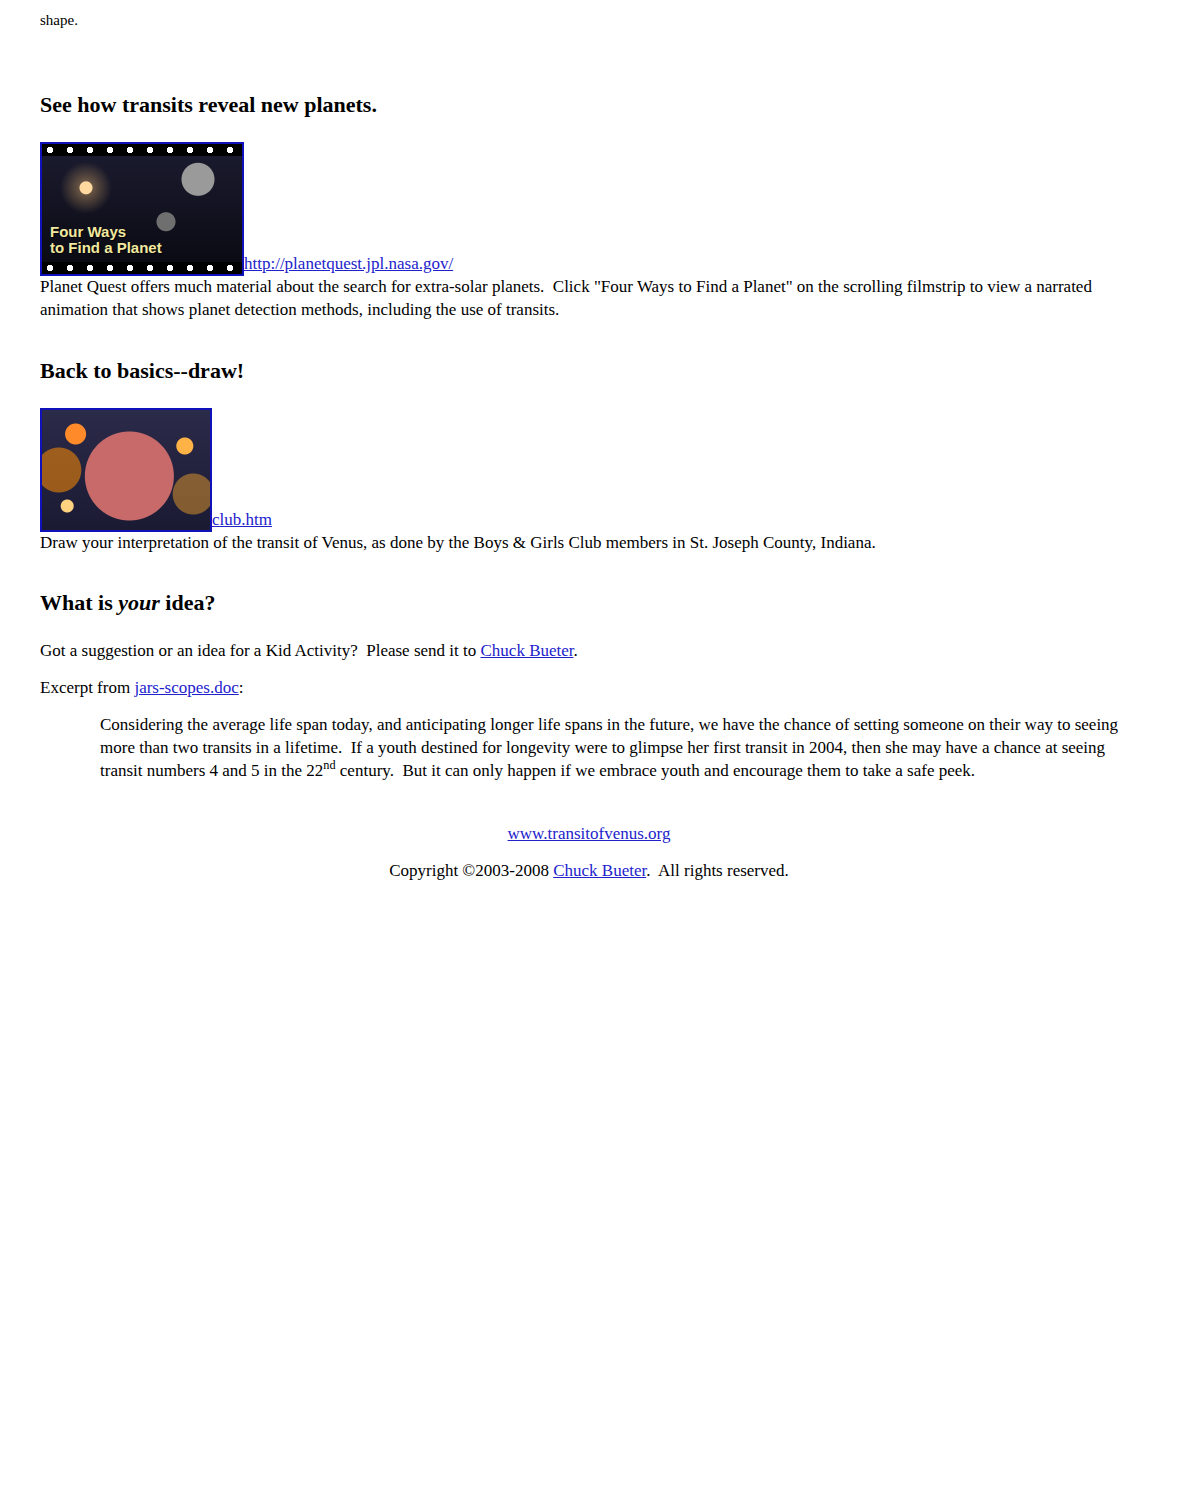shape.
See how transits reveal new planets.
Four Ways
to Find a Planet http://planetquest.jpl.nasa.gov/
Planet Quest offers much material about the search for extra-solar planets. Click "Four Ways to Find a Planet" on the scrolling filmstrip to view a narrated animation that shows planet detection methods, including the use of transits.
Back to basics--draw!
club.htm
Draw your interpretation of the transit of Venus, as done by the Boys & Girls Club members in St. Joseph County, Indiana.
What is your idea?
Got a suggestion or an idea for a Kid Activity? Please send it to Chuck Bueter.
Excerpt from jars-scopes.doc:
Considering the average life span today, and anticipating longer life spans in the future, we have the chance of setting someone on their way to seeing more than two transits in a lifetime. If a youth destined for longevity were to glimpse her first transit in 2004, then she may have a chance at seeing transit numbers 4 and 5 in the 22nd century. But it can only happen if we embrace youth and encourage them to take a safe peek.
www.transitofvenus.org
Copyright ©2003-2008 Chuck Bueter. All rights reserved.